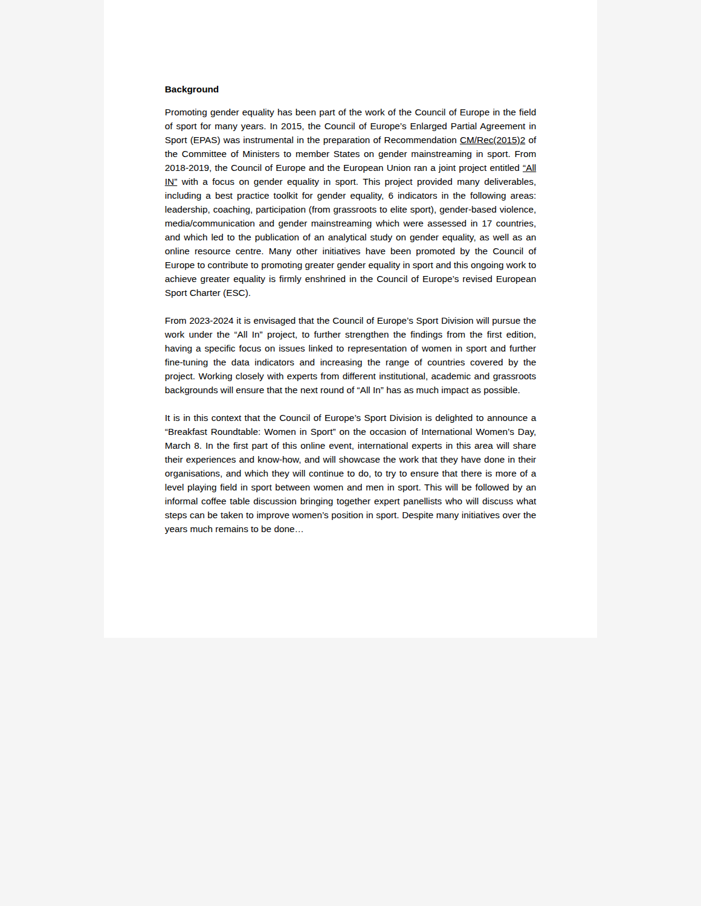Background
Promoting gender equality has been part of the work of the Council of Europe in the field of sport for many years. In 2015, the Council of Europe’s Enlarged Partial Agreement in Sport (EPAS) was instrumental in the preparation of Recommendation CM/Rec(2015)2 of the Committee of Ministers to member States on gender mainstreaming in sport. From 2018-2019, the Council of Europe and the European Union ran a joint project entitled “All IN” with a focus on gender equality in sport. This project provided many deliverables, including a best practice toolkit for gender equality, 6 indicators in the following areas: leadership, coaching, participation (from grassroots to elite sport), gender-based violence, media/communication and gender mainstreaming which were assessed in 17 countries, and which led to the publication of an analytical study on gender equality, as well as an online resource centre. Many other initiatives have been promoted by the Council of Europe to contribute to promoting greater gender equality in sport and this ongoing work to achieve greater equality is firmly enshrined in the Council of Europe’s revised European Sport Charter (ESC).
From 2023-2024 it is envisaged that the Council of Europe’s Sport Division will pursue the work under the “All In” project, to further strengthen the findings from the first edition, having a specific focus on issues linked to representation of women in sport and further fine-tuning the data indicators and increasing the range of countries covered by the project. Working closely with experts from different institutional, academic and grassroots backgrounds will ensure that the next round of “All In” has as much impact as possible.
It is in this context that the Council of Europe’s Sport Division is delighted to announce a “Breakfast Roundtable: Women in Sport” on the occasion of International Women’s Day, March 8. In the first part of this online event, international experts in this area will share their experiences and know-how, and will showcase the work that they have done in their organisations, and which they will continue to do, to try to ensure that there is more of a level playing field in sport between women and men in sport. This will be followed by an informal coffee table discussion bringing together expert panellists who will discuss what steps can be taken to improve women’s position in sport. Despite many initiatives over the years much remains to be done…